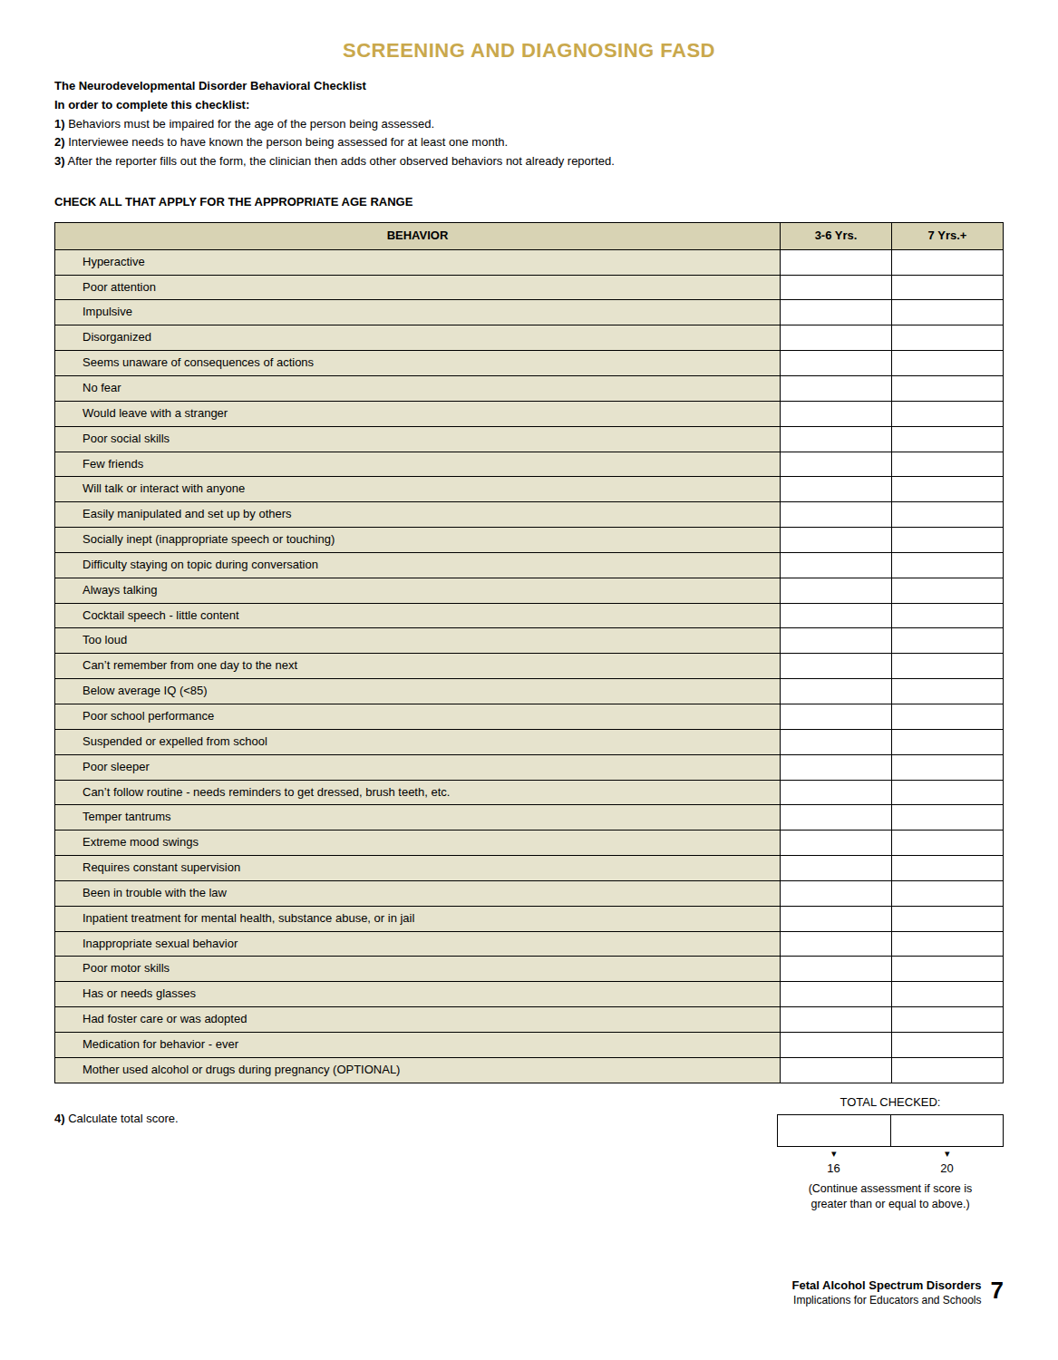SCREENING AND DIAGNOSING FASD
The Neurodevelopmental Disorder Behavioral Checklist
In order to complete this checklist:
1) Behaviors must be impaired for the age of the person being assessed.
2) Interviewee needs to have known the person being assessed for at least one month.
3) After the reporter fills out the form, the clinician then adds other observed behaviors not already reported.
CHECK ALL THAT APPLY FOR THE APPROPRIATE AGE RANGE
| BEHAVIOR | 3-6 Yrs. | 7 Yrs.+ |
| --- | --- | --- |
| Hyperactive | | |
| Poor attention | | |
| Impulsive | | |
| Disorganized | | |
| Seems unaware of consequences of actions | | |
| No fear | | |
| Would leave with a stranger | | |
| Poor social skills | | |
| Few friends | | |
| Will talk or interact with anyone | | |
| Easily manipulated and set up by others | | |
| Socially inept (inappropriate speech or touching) | | |
| Difficulty staying on topic during conversation | | |
| Always talking | | |
| Cocktail speech - little content | | |
| Too loud | | |
| Can’t remember from one day to the next | | |
| Below average IQ (<85) | | |
| Poor school performance | | |
| Suspended or expelled from school | | |
| Poor sleeper | | |
| Can’t follow routine - needs reminders to get dressed, brush teeth, etc. | | |
| Temper tantrums | | |
| Extreme mood swings | | |
| Requires constant supervision | | |
| Been in trouble with the law | | |
| Inpatient treatment for mental health, substance abuse, or in jail | | |
| Inappropriate sexual behavior | | |
| Poor motor skills | | |
| Has or needs glasses | | |
| Had foster care or was adopted | | |
| Medication for behavior - ever | | |
| Mother used alcohol or drugs during pregnancy (OPTIONAL) | | |
4) Calculate total score.
TOTAL CHECKED:
▾ ▾
16 20
(Continue assessment if score is
greater than or equal to above.)
Fetal Alcohol Spectrum Disorders
Implications for Educators and Schools
7